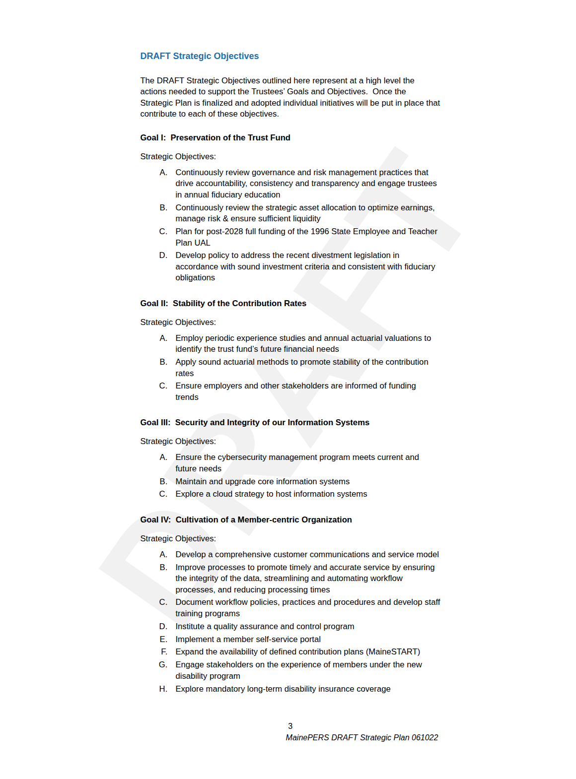DRAFT
DRAFT Strategic Objectives
The DRAFT Strategic Objectives outlined here represent at a high level the actions needed to support the Trustees’ Goals and Objectives. Once the Strategic Plan is finalized and adopted individual initiatives will be put in place that contribute to each of these objectives.
Goal I: Preservation of the Trust Fund
Strategic Objectives:
Continuously review governance and risk management practices that drive accountability, consistency and transparency and engage trustees in annual fiduciary education
Continuously review the strategic asset allocation to optimize earnings, manage risk & ensure sufficient liquidity
Plan for post-2028 full funding of the 1996 State Employee and Teacher Plan UAL
Develop policy to address the recent divestment legislation in accordance with sound investment criteria and consistent with fiduciary obligations
Goal II: Stability of the Contribution Rates
Strategic Objectives:
Employ periodic experience studies and annual actuarial valuations to identify the trust fund’s future financial needs
Apply sound actuarial methods to promote stability of the contribution rates
Ensure employers and other stakeholders are informed of funding trends
Goal III: Security and Integrity of our Information Systems
Strategic Objectives:
Ensure the cybersecurity management program meets current and future needs
Maintain and upgrade core information systems
Explore a cloud strategy to host information systems
Goal IV: Cultivation of a Member-centric Organization
Strategic Objectives:
Develop a comprehensive customer communications and service model
Improve processes to promote timely and accurate service by ensuring the integrity of the data, streamlining and automating workflow processes, and reducing processing times
Document workflow policies, practices and procedures and develop staff training programs
Institute a quality assurance and control program
Implement a member self-service portal
Expand the availability of defined contribution plans (MaineSTART)
Engage stakeholders on the experience of members under the new disability program
Explore mandatory long-term disability insurance coverage
3
MainePERS DRAFT Strategic Plan 061022